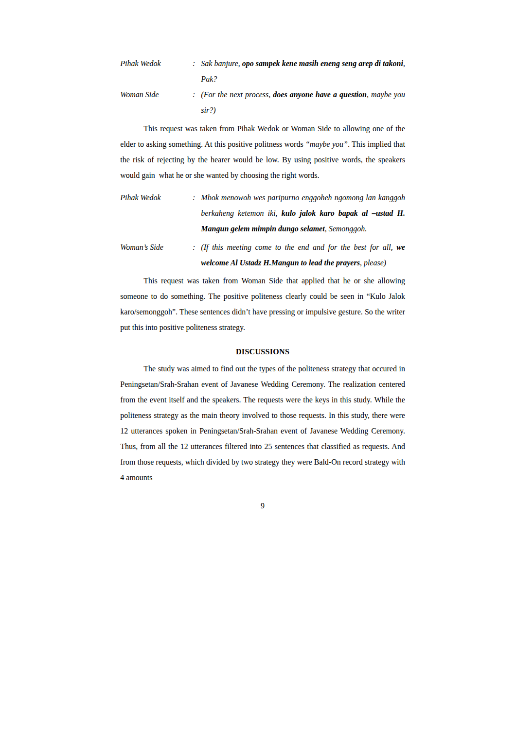| Pihak Wedok | : | Sak banjure, opo sampek kene masih eneng seng arep di takoni , Pak? |
| Woman Side | : | (For the next process, does anyone have a question , maybe you sir?) |
This request was taken from Pihak Wedok or Woman Side to allowing one of the elder to asking something. At this positive politness words “maybe you”. This implied that the risk of rejecting by the hearer would be low. By using positive words, the speakers would gain what he or she wanted by choosing the right words.
| Pihak Wedok | : | Mbok menowoh wes paripurno enggoheh ngomong lan kanggoh berkaheng ketemon iki, kulo jalok karo bapak al –ustad H. Mangun gelem mimpin dungo selamet , Semonggoh. |
| Woman’s Side | : | (If this meeting come to the end and for the best for all, we welcome Al Ustadz H.Mangun to lead the prayers , please) |
This request was taken from Woman Side that applied that he or she allowing someone to do something. The positive politeness clearly could be seen in “Kulo Jalok karo/semonggoh”. These sentences didn’t have pressing or impulsive gesture. So the writer put this into positive politeness strategy.
DISCUSSIONS
The study was aimed to find out the types of the politeness strategy that occured in Peningsetan/Srah-Srahan event of Javanese Wedding Ceremony. The realization centered from the event itself and the speakers. The requests were the keys in this study. While the politeness strategy as the main theory involved to those requests. In this study, there were 12 utterances spoken in Peningsetan/Srah-Srahan event of Javanese Wedding Ceremony. Thus, from all the 12 utterances filtered into 25 sentences that classified as requests. And from those requests, which divided by two strategy they were Bald-On record strategy with 4 amounts
9